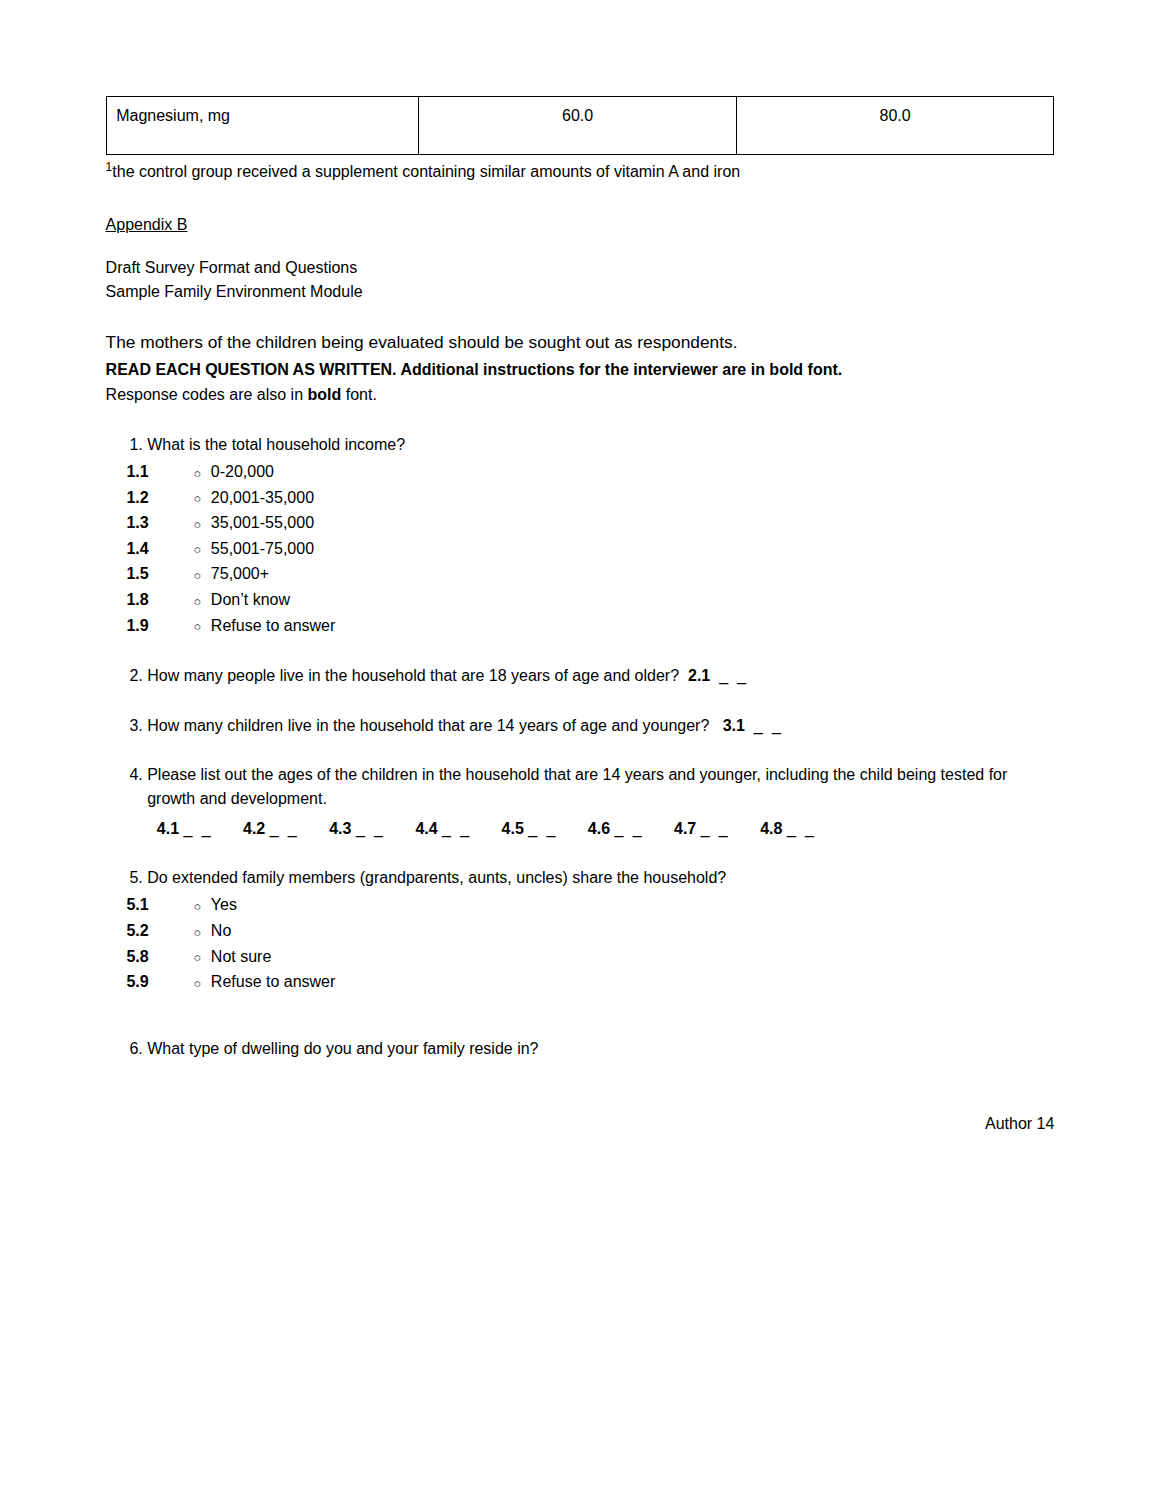| Magnesium, mg | 60.0 | 80.0 |
1the control group received a supplement containing similar amounts of vitamin A and iron
Appendix B
Draft Survey Format and Questions
Sample Family Environment Module
The mothers of the children being evaluated should be sought out as respondents.
READ EACH QUESTION AS WRITTEN. Additional instructions for the interviewer are in bold font.
Response codes are also in bold font.
What is the total household income?
| 1.1 | ○ | 0-20,000 |
| 1.2 | ○ | 20,001-35,000 |
| 1.3 | ○ | 35,001-55,000 |
| 1.4 | ○ | 55,001-75,000 |
| 1.5 | ○ | 75,000+ |
| 1.8 | ○ | Don’t know |
| 1.9 | ○ | Refuse to answer |
How many people live in the household that are 18 years of age and older? 2.1 _ _
How many children live in the household that are 14 years of age and younger? 3.1 _ _
Please list out the ages of the children in the household that are 14 years and younger, including the child being tested for growth and development.
4.1 _ _ 4.2 _ _ 4.3 _ _ 4.4 _ _ 4.5 _ _ 4.6 _ _ 4.7 _ _ 4.8 _ _
Do extended family members (grandparents, aunts, uncles) share the household?
| 5.1 | ○ | Yes |
| 5.2 | ○ | No |
| 5.8 | ○ | Not sure |
| 5.9 | ○ | Refuse to answer |
What type of dwelling do you and your family reside in?
Author 14